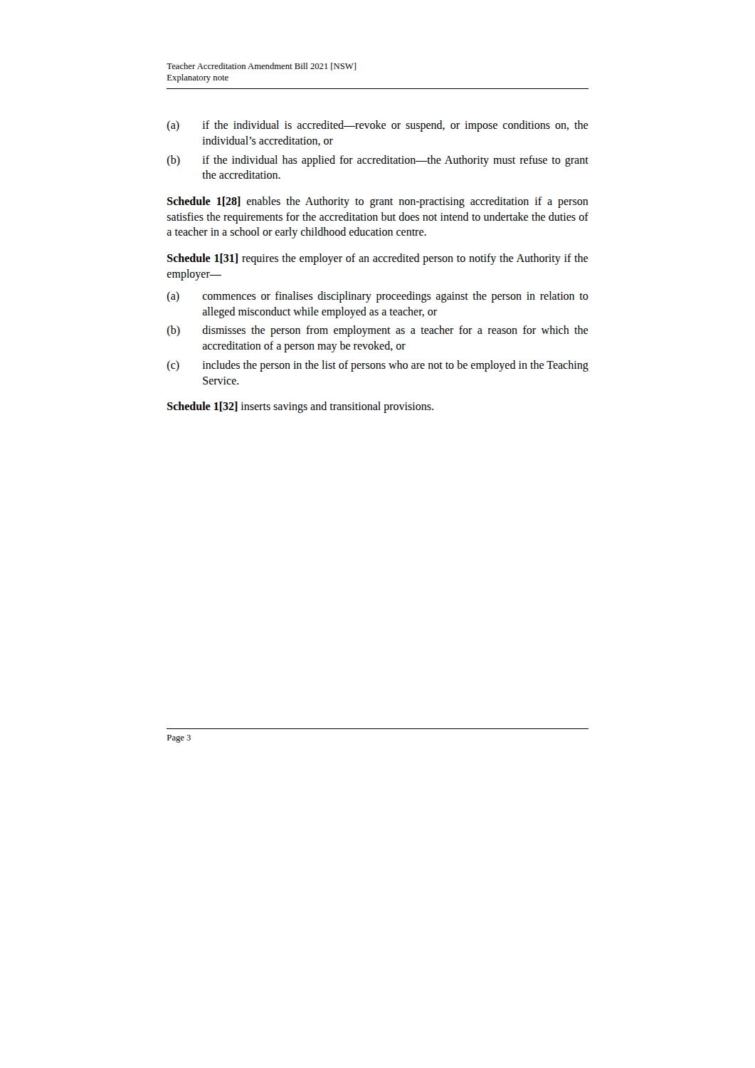Teacher Accreditation Amendment Bill 2021 [NSW] Explanatory note
(a) if the individual is accredited—revoke or suspend, or impose conditions on, the individual’s accreditation, or
(b) if the individual has applied for accreditation—the Authority must refuse to grant the accreditation.
Schedule 1[28] enables the Authority to grant non-practising accreditation if a person satisfies the requirements for the accreditation but does not intend to undertake the duties of a teacher in a school or early childhood education centre.
Schedule 1[31] requires the employer of an accredited person to notify the Authority if the employer—
(a) commences or finalises disciplinary proceedings against the person in relation to alleged misconduct while employed as a teacher, or
(b) dismisses the person from employment as a teacher for a reason for which the accreditation of a person may be revoked, or
(c) includes the person in the list of persons who are not to be employed in the Teaching Service.
Schedule 1[32] inserts savings and transitional provisions.
Page 3